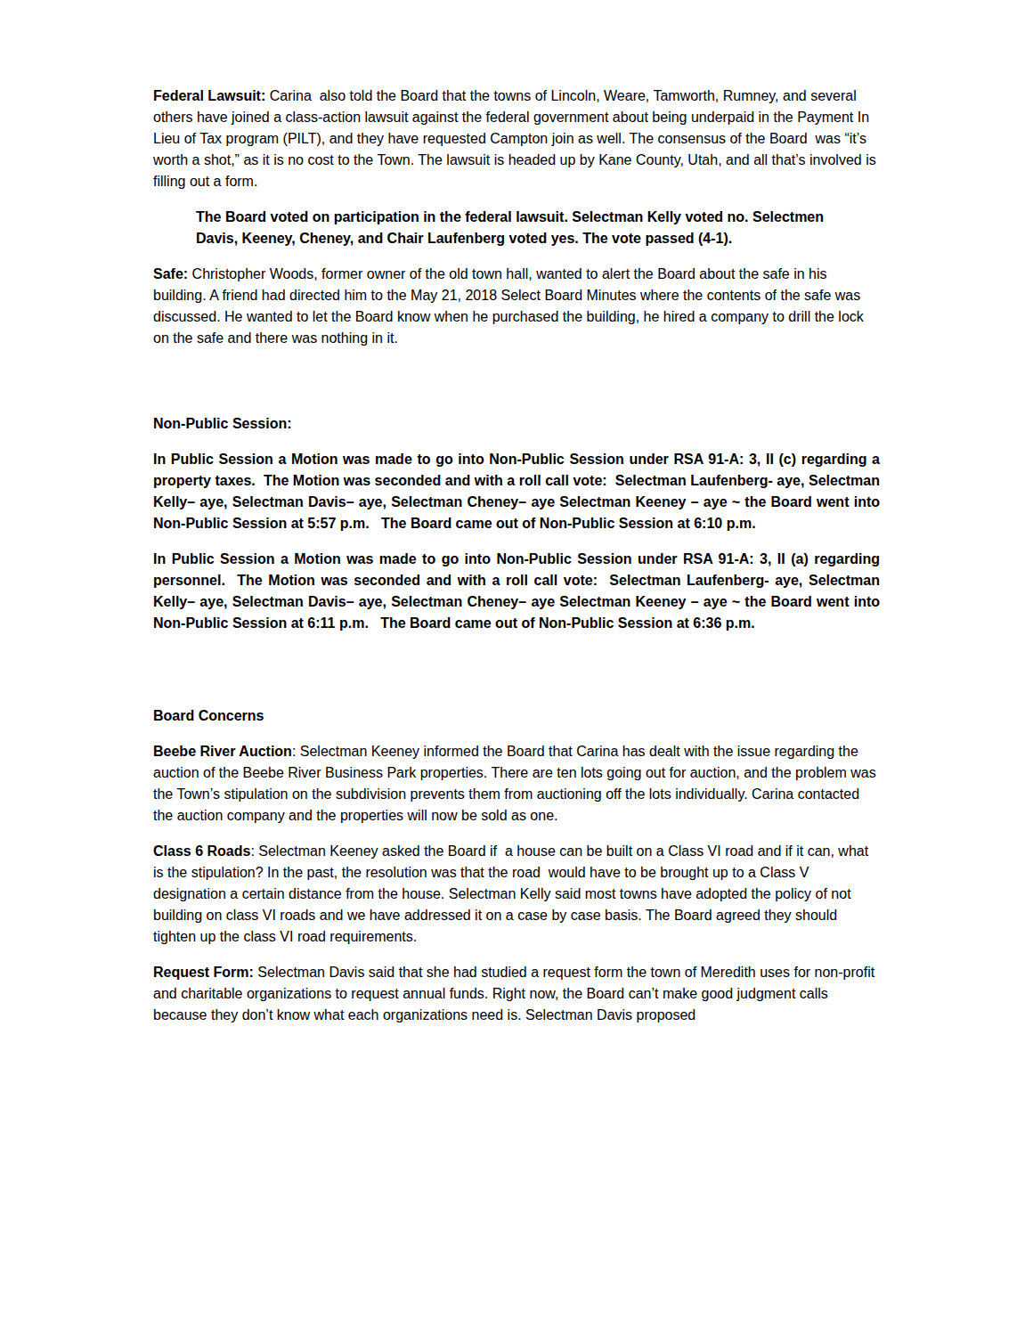Federal Lawsuit: Carina also told the Board that the towns of Lincoln, Weare, Tamworth, Rumney, and several others have joined a class-action lawsuit against the federal government about being underpaid in the Payment In Lieu of Tax program (PILT), and they have requested Campton join as well. The consensus of the Board was “it’s worth a shot,” as it is no cost to the Town. The lawsuit is headed up by Kane County, Utah, and all that’s involved is filling out a form.
The Board voted on participation in the federal lawsuit. Selectman Kelly voted no. Selectmen Davis, Keeney, Cheney, and Chair Laufenberg voted yes. The vote passed (4-1).
Safe: Christopher Woods, former owner of the old town hall, wanted to alert the Board about the safe in his building. A friend had directed him to the May 21, 2018 Select Board Minutes where the contents of the safe was discussed. He wanted to let the Board know when he purchased the building, he hired a company to drill the lock on the safe and there was nothing in it.
Non-Public Session:
In Public Session a Motion was made to go into Non-Public Session under RSA 91-A: 3, II (c) regarding a property taxes. The Motion was seconded and with a roll call vote: Selectman Laufenberg- aye, Selectman Kelly– aye, Selectman Davis– aye, Selectman Cheney– aye Selectman Keeney – aye ~ the Board went into Non-Public Session at 5:57 p.m. The Board came out of Non-Public Session at 6:10 p.m.
In Public Session a Motion was made to go into Non-Public Session under RSA 91-A: 3, II (a) regarding personnel. The Motion was seconded and with a roll call vote: Selectman Laufenberg- aye, Selectman Kelly– aye, Selectman Davis– aye, Selectman Cheney– aye Selectman Keeney – aye ~ the Board went into Non-Public Session at 6:11 p.m. The Board came out of Non-Public Session at 6:36 p.m.
Board Concerns
Beebe River Auction: Selectman Keeney informed the Board that Carina has dealt with the issue regarding the auction of the Beebe River Business Park properties. There are ten lots going out for auction, and the problem was the Town’s stipulation on the subdivision prevents them from auctioning off the lots individually. Carina contacted the auction company and the properties will now be sold as one.
Class 6 Roads: Selectman Keeney asked the Board if a house can be built on a Class VI road and if it can, what is the stipulation? In the past, the resolution was that the road would have to be brought up to a Class V designation a certain distance from the house. Selectman Kelly said most towns have adopted the policy of not building on class VI roads and we have addressed it on a case by case basis. The Board agreed they should tighten up the class VI road requirements.
Request Form: Selectman Davis said that she had studied a request form the town of Meredith uses for non-profit and charitable organizations to request annual funds. Right now, the Board can’t make good judgment calls because they don’t know what each organizations need is. Selectman Davis proposed